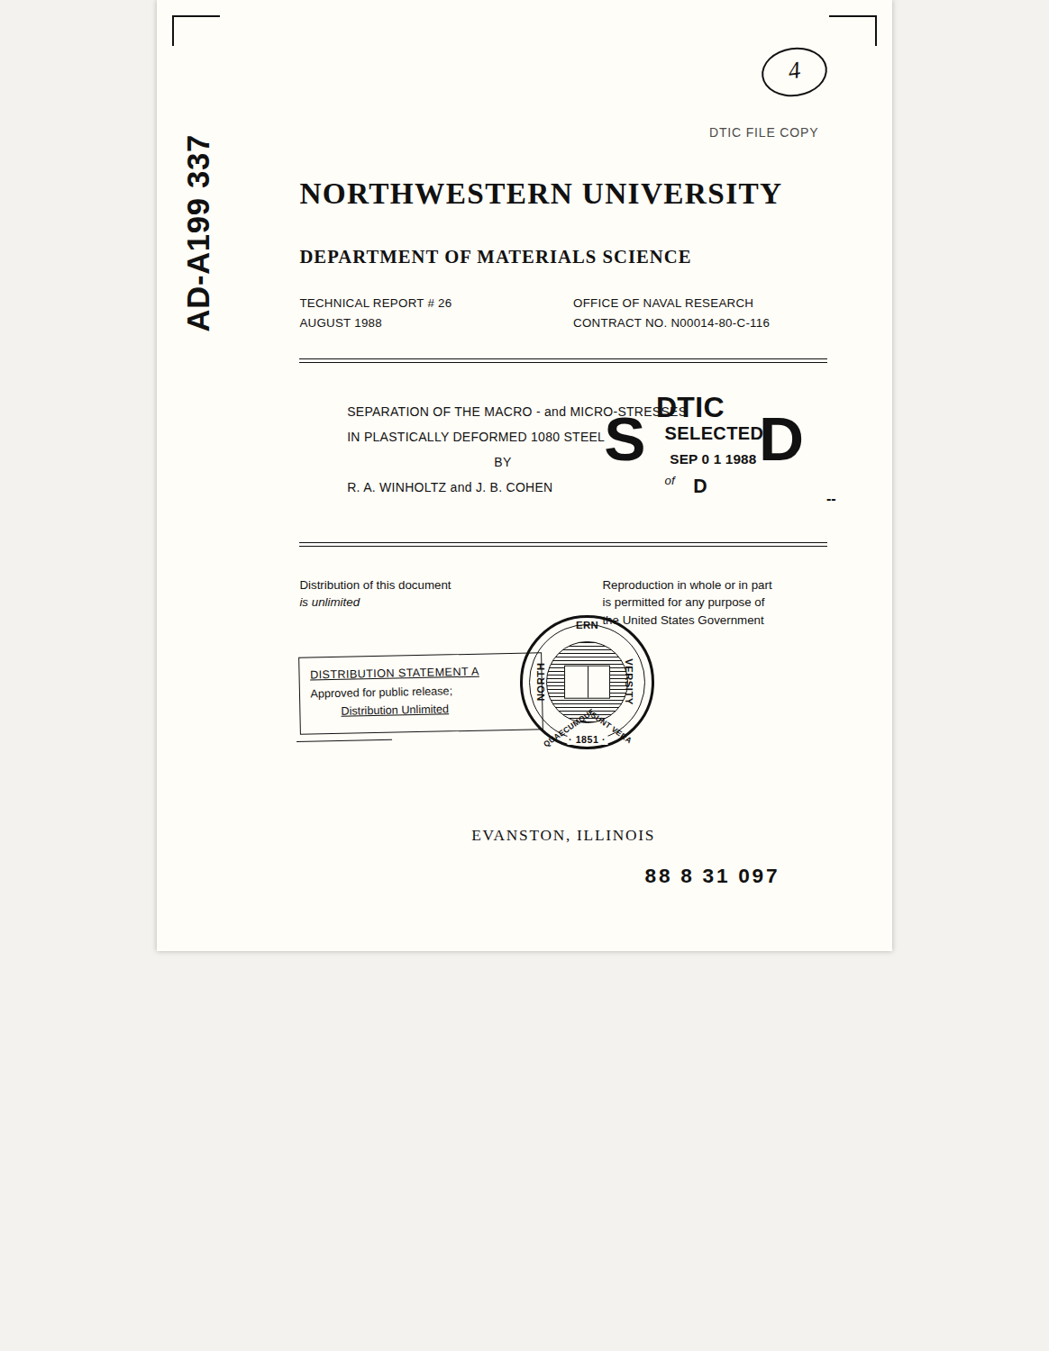AD-A199 337
4
DTIC FILE COPY
NORTHWESTERN UNIVERSITY
DEPARTMENT OF MATERIALS SCIENCE
| TECHNICAL REPORT # 26 | OFFICE OF NAVAL RESEARCH |
| AUGUST 1988 | CONTRACT NO. N00014-80-C-116 |
SEPARATION OF THE MACRO - and MICRO-STRESSES
IN PLASTICALLY DEFORMED 1080 STEEL
BY R. A. WINHOLTZ and J. B. COHEN
S DTIC SELECTED SEP 0 1 1988 D of D --
Distribution of this document
is unlimited
Reproduction in whole or in part
is permitted for any purpose of
the United States Government
DISTRIBUTION STATEMENT A
Approved for public release;
Distribution Unlimited
ERN NORTH VERSITY QUAECUMQUE SUNT VERA · 1851 ·
EVANSTON, ILLINOIS
88 8 31 097